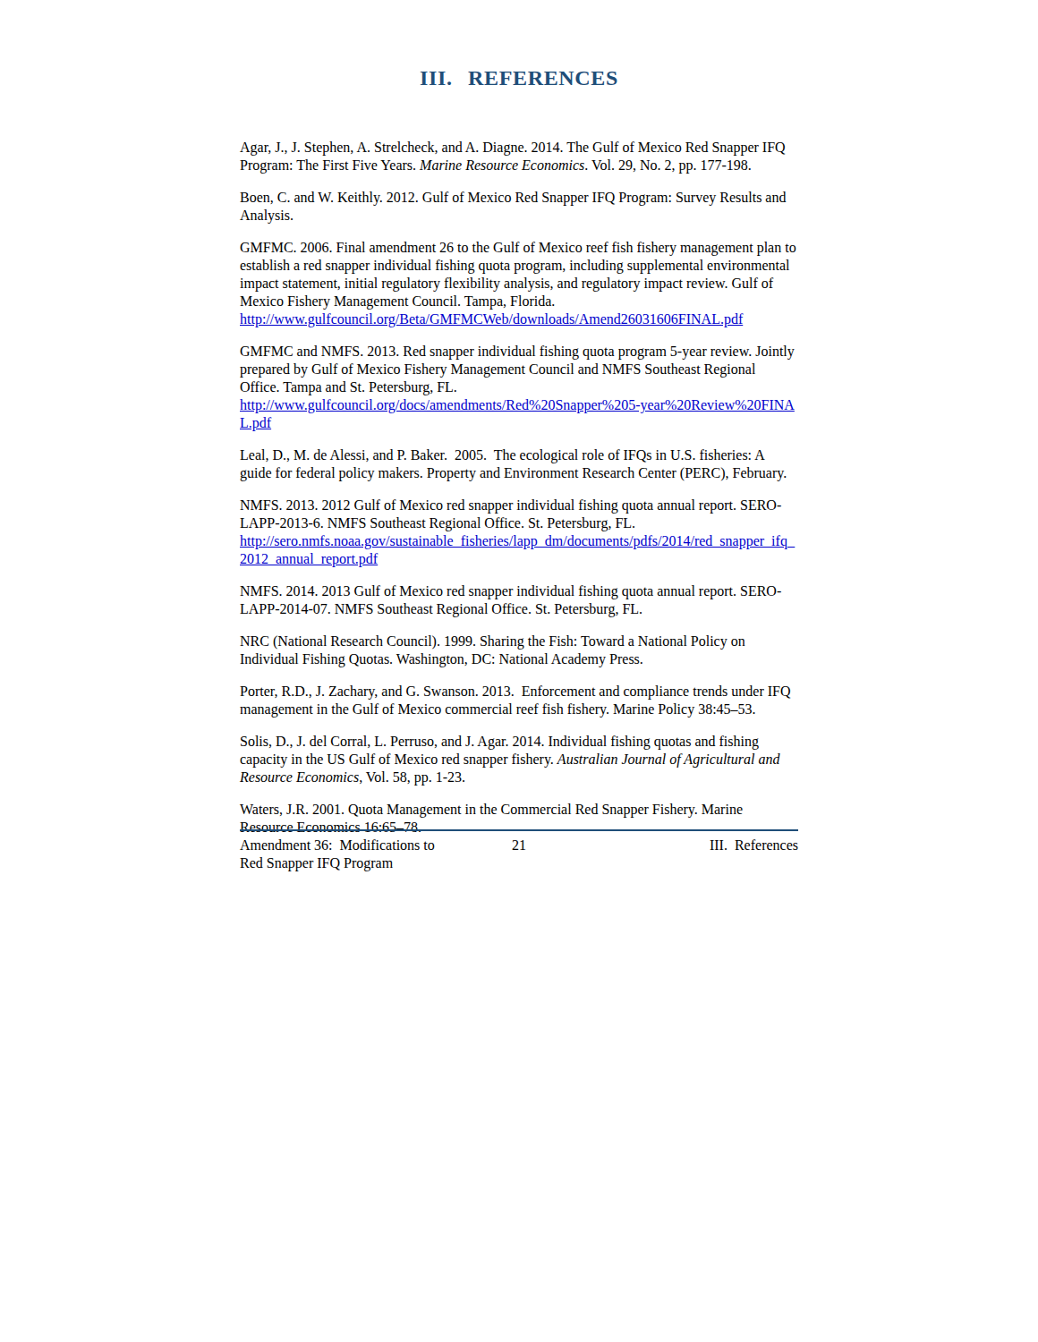III. REFERENCES
Agar, J., J. Stephen, A. Strelcheck, and A. Diagne. 2014. The Gulf of Mexico Red Snapper IFQ Program: The First Five Years. Marine Resource Economics. Vol. 29, No. 2, pp. 177-198.
Boen, C. and W. Keithly. 2012. Gulf of Mexico Red Snapper IFQ Program: Survey Results and Analysis.
GMFMC. 2006. Final amendment 26 to the Gulf of Mexico reef fish fishery management plan to establish a red snapper individual fishing quota program, including supplemental environmental impact statement, initial regulatory flexibility analysis, and regulatory impact review. Gulf of Mexico Fishery Management Council. Tampa, Florida.
http://www.gulfcouncil.org/Beta/GMFMCWeb/downloads/Amend26031606FINAL.pdf
GMFMC and NMFS. 2013. Red snapper individual fishing quota program 5-year review. Jointly prepared by Gulf of Mexico Fishery Management Council and NMFS Southeast Regional Office. Tampa and St. Petersburg, FL.
http://www.gulfcouncil.org/docs/amendments/Red%20Snapper%205-year%20Review%20FINAL.pdf
Leal, D., M. de Alessi, and P. Baker. 2005. The ecological role of IFQs in U.S. fisheries: A guide for federal policy makers. Property and Environment Research Center (PERC), February.
NMFS. 2013. 2012 Gulf of Mexico red snapper individual fishing quota annual report. SERO-LAPP-2013-6. NMFS Southeast Regional Office. St. Petersburg, FL.
http://sero.nmfs.noaa.gov/sustainable_fisheries/lapp_dm/documents/pdfs/2014/red_snapper_ifq_2012_annual_report.pdf
NMFS. 2014. 2013 Gulf of Mexico red snapper individual fishing quota annual report. SERO-LAPP-2014-07. NMFS Southeast Regional Office. St. Petersburg, FL.
NRC (National Research Council). 1999. Sharing the Fish: Toward a National Policy on Individual Fishing Quotas. Washington, DC: National Academy Press.
Porter, R.D., J. Zachary, and G. Swanson. 2013. Enforcement and compliance trends under IFQ management in the Gulf of Mexico commercial reef fish fishery. Marine Policy 38:45–53.
Solis, D., J. del Corral, L. Perruso, and J. Agar. 2014. Individual fishing quotas and fishing capacity in the US Gulf of Mexico red snapper fishery. Australian Journal of Agricultural and Resource Economics, Vol. 58, pp. 1-23.
Waters, J.R. 2001. Quota Management in the Commercial Red Snapper Fishery. Marine Resource Economics 16:65–78.
| Amendment 36: Modifications to Red Snapper IFQ Program | 21 | III. References |